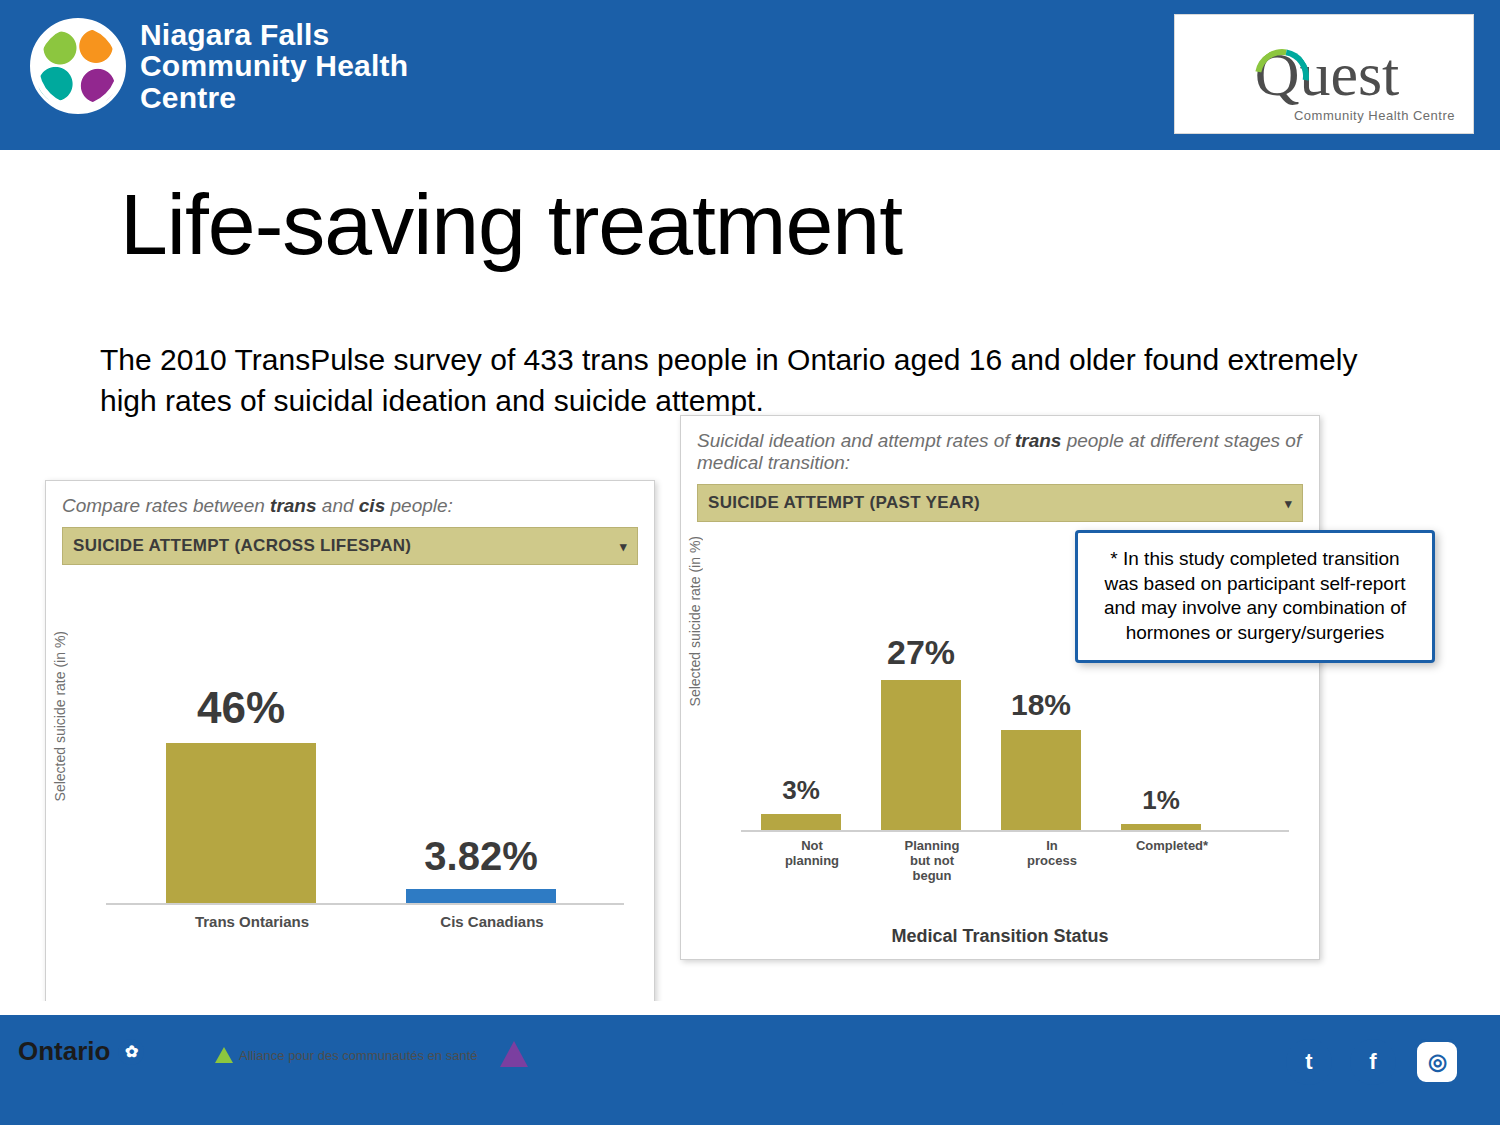Niagara Falls
Community Health
Centre
Quest
Community Health Centre
Life-saving treatment
The 2010 TransPulse survey of 433 trans people in Ontario aged 16 and older found extremely high rates of suicidal ideation and suicide attempt.
Compare rates between trans and cis people:
SUICIDE ATTEMPT (ACROSS LIFESPAN)▾
Selected suicide rate (in %)
46%
3.82%
Trans Ontarians
Cis Canadians
Suicidal ideation and attempt rates of trans people at different stages of medical transition:
SUICIDE ATTEMPT (PAST YEAR)▾
Selected suicide rate (in %)
3%
27%
18%
1%
Not
planning
Planning
but not
begun
In
process
Completed*
Medical Transition Status
* In this study completed transition was based on participant self-report and may involve any combination of hormones or surgery/surgeries
Ontario ✿
Alliance pour des communautés en santé
https://www.rainbowhealthontario.ca/TransHealthGuide/
t
f
◎